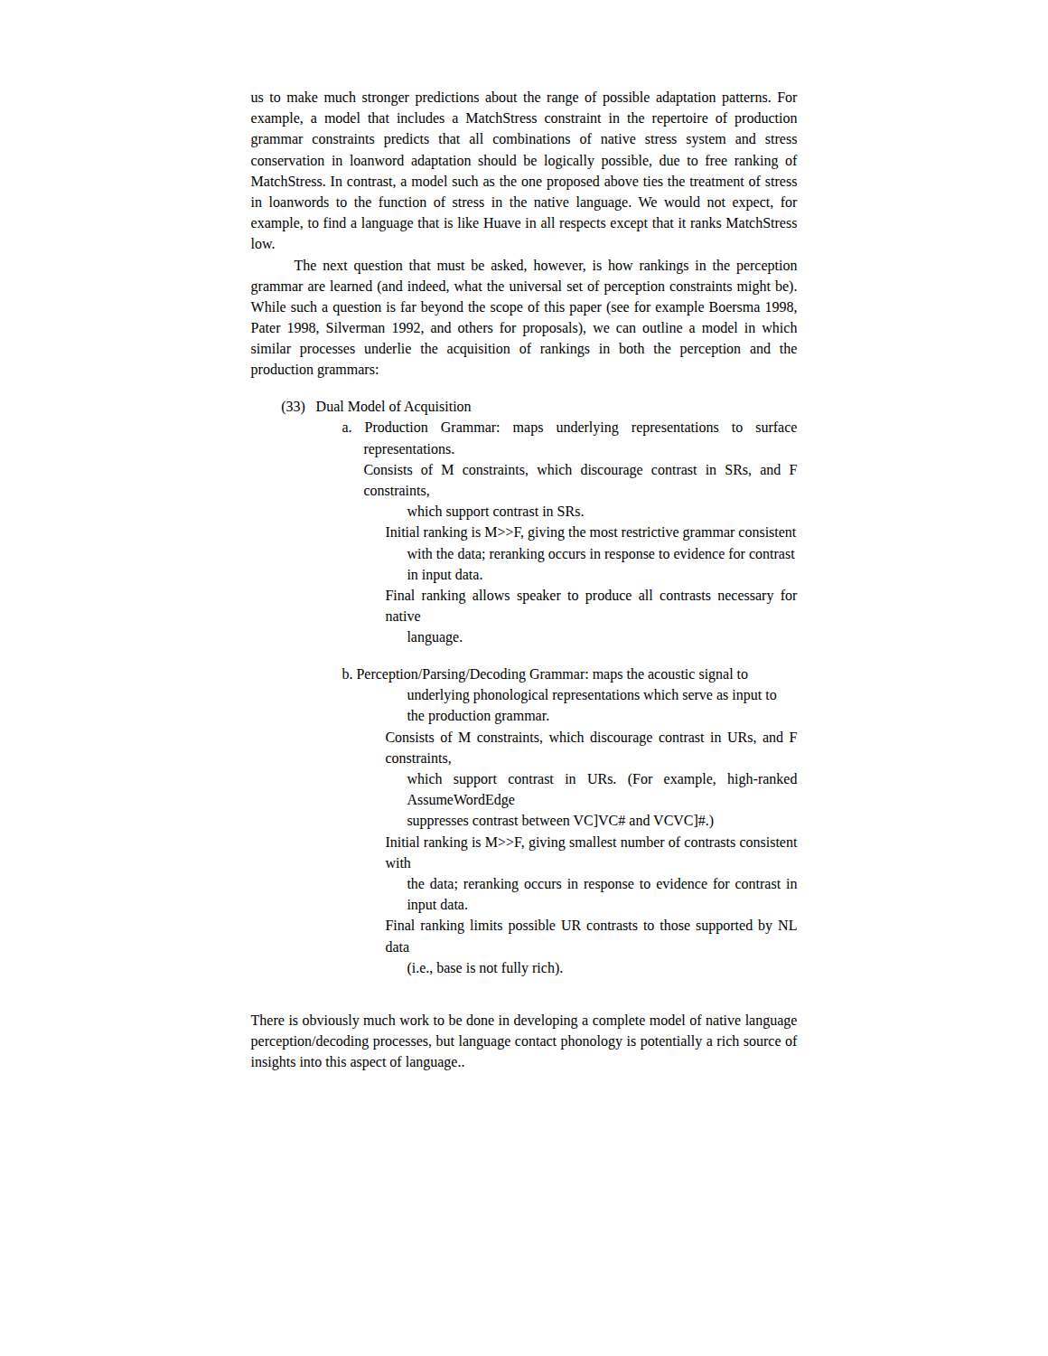us to make much stronger predictions about the range of possible adaptation patterns. For example, a model that includes a MatchStress constraint in the repertoire of production grammar constraints predicts that all combinations of native stress system and stress conservation in loanword adaptation should be logically possible, due to free ranking of MatchStress. In contrast, a model such as the one proposed above ties the treatment of stress in loanwords to the function of stress in the native language. We would not expect, for example, to find a language that is like Huave in all respects except that it ranks MatchStress low.
The next question that must be asked, however, is how rankings in the perception grammar are learned (and indeed, what the universal set of perception constraints might be). While such a question is far beyond the scope of this paper (see for example Boersma 1998, Pater 1998, Silverman 1992, and others for proposals), we can outline a model in which similar processes underlie the acquisition of rankings in both the perception and the production grammars:
(33)
Dual Model of Acquisition
a. Production Grammar: maps underlying representations to surface representations.
Consists of M constraints, which discourage contrast in SRs, and F constraints,
which support contrast in SRs.
Initial ranking is M>>F, giving the most restrictive grammar consistent
with the data; reranking occurs in response to evidence for contrast
in input data.
Final ranking allows speaker to produce all contrasts necessary for native
language.
b. Perception/Parsing/Decoding Grammar: maps the acoustic signal to
underlying phonological representations which serve as input to
the production grammar.
Consists of M constraints, which discourage contrast in URs, and F constraints,
which support contrast in URs. (For example, high-ranked AssumeWordEdge
suppresses contrast between VC]VC# and VCVC]#.)
Initial ranking is M>>F, giving smallest number of contrasts consistent with
the data; reranking occurs in response to evidence for contrast in input data.
Final ranking limits possible UR contrasts to those supported by NL data
(i.e., base is not fully rich).
There is obviously much work to be done in developing a complete model of native language perception/decoding processes, but language contact phonology is potentially a rich source of insights into this aspect of language..